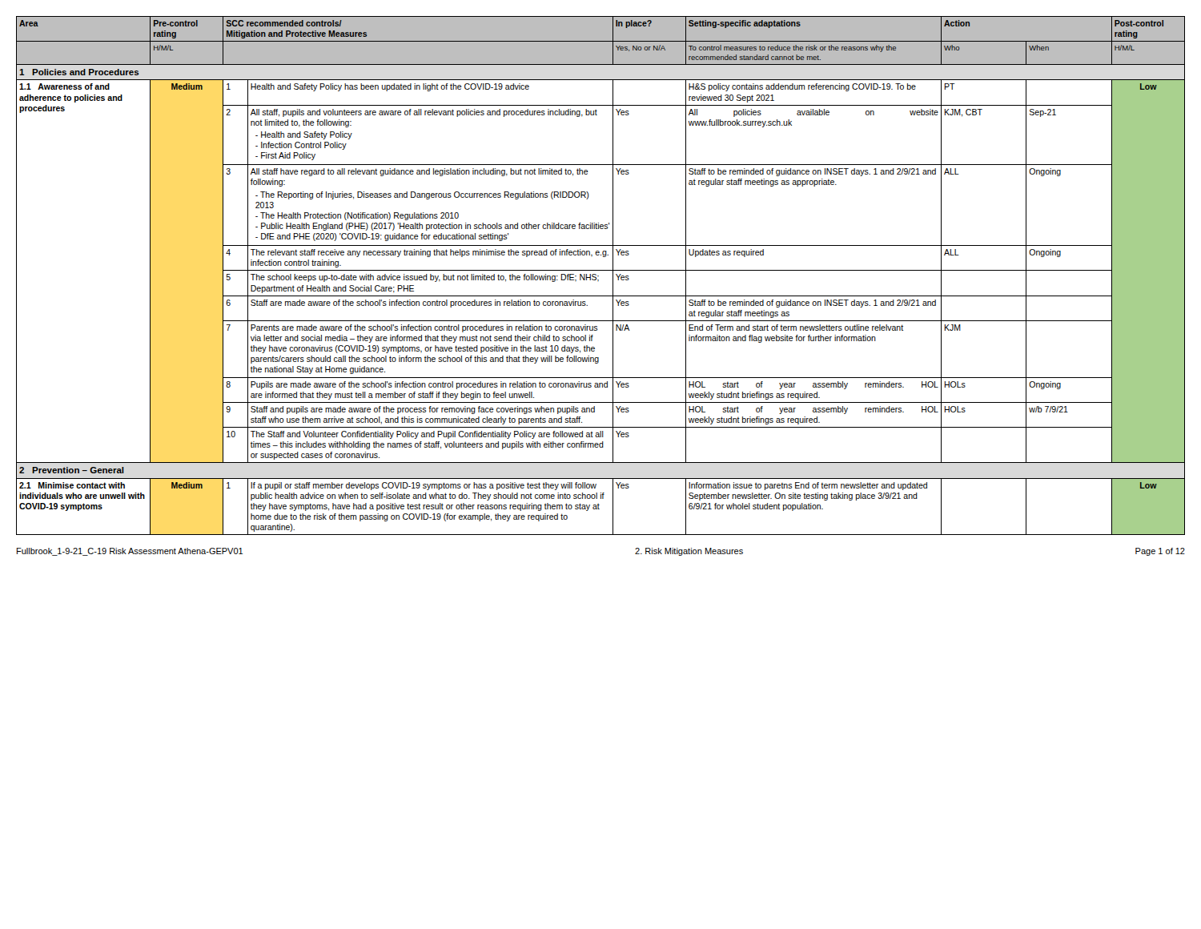| Area | Pre-control rating | SCC recommended controls/ Mitigation and Protective Measures | In place? | Setting-specific adaptations | Action | Post-control rating |
| --- | --- | --- | --- | --- | --- | --- |
| | H/M/L | | Yes, No or N/A | To control measures to reduce the risk or the reasons why the recommended standard cannot be met. | Who | When | H/M/L |
| 1 Policies and Procedures |
| 1.1 Awareness of and adherence to policies and procedures | Medium | 1 | Health and Safety Policy has been updated in light of the COVID-19 advice | | H&S policy contains addendum referencing COVID-19. To be reviewed 30 Sept 2021 | PT | | Low |
| 2 | All staff, pupils and volunteers are aware of all relevant policies and procedures including, but not limited to, the following: Health and Safety Policy Infection Control Policy First Aid Policy | Yes | All policies available on website www.fullbrook.surrey.sch.uk | KJM, CBT | Sep-21 |
| 3 | All staff have regard to all relevant guidance and legislation including, but not limited to, the following: The Reporting of Injuries, Diseases and Dangerous Occurrences Regulations (RIDDOR) 2013 The Health Protection (Notification) Regulations 2010 Public Health England (PHE) (2017) 'Health protection in schools and other childcare facilities' DfE and PHE (2020) 'COVID-19: guidance for educational settings' | Yes | Staff to be reminded of guidance on INSET days. 1 and 2/9/21 and at regular staff meetings as appropriate. | ALL | Ongoing |
| 4 | The relevant staff receive any necessary training that helps minimise the spread of infection, e.g. infection control training. | Yes | Updates as required | ALL | Ongoing |
| 5 | The school keeps up-to-date with advice issued by, but not limited to, the following: DfE; NHS; Department of Health and Social Care; PHE | Yes | | | |
| 6 | Staff are made aware of the school's infection control procedures in relation to coronavirus. | Yes | Staff to be reminded of guidance on INSET days. 1 and 2/9/21 and at regular staff meetings as | | |
| 7 | Parents are made aware of the school's infection control procedures in relation to coronavirus via letter and social media – they are informed that they must not send their child to school if they have coronavirus (COVID-19) symptoms, or have tested positive in the last 10 days, the parents/carers should call the school to inform the school of this and that they will be following the national Stay at Home guidance. | N/A | End of Term and start of term newsletters outline relelvant informaiton and flag website for further information | KJM | |
| 8 | Pupils are made aware of the school's infection control procedures in relation to coronavirus and are informed that they must tell a member of staff if they begin to feel unwell. | Yes | HOL start of year assembly reminders. HOL weekly studnt briefings as required. | HOLs | Ongoing |
| 9 | Staff and pupils are made aware of the process for removing face coverings when pupils and staff who use them arrive at school, and this is communicated clearly to parents and staff. | Yes | HOL start of year assembly reminders. HOL weekly studnt briefings as required. | HOLs | w/b 7/9/21 |
| 10 | The Staff and Volunteer Confidentiality Policy and Pupil Confidentiality Policy are followed at all times – this includes withholding the names of staff, volunteers and pupils with either confirmed or suspected cases of coronavirus. | Yes | | | |
| 2 Prevention – General |
| 2.1 Minimise contact with individuals who are unwell with COVID-19 symptoms | Medium | 1 | If a pupil or staff member develops COVID-19 symptoms or has a positive test they will follow public health advice on when to self-isolate and what to do. They should not come into school if they have symptoms, have had a positive test result or other reasons requiring them to stay at home due to the risk of them passing on COVID-19 (for example, they are required to quarantine). | Yes | Information issue to paretns End of term newsletter and updated September newsletter. On site testing taking place 3/9/21 and 6/9/21 for wholel student population. | | | Low |
Fullbrook_1-9-21_C-19 Risk Assessment Athena-GEPV01 2. Risk Mitigation Measures Page 1 of 12